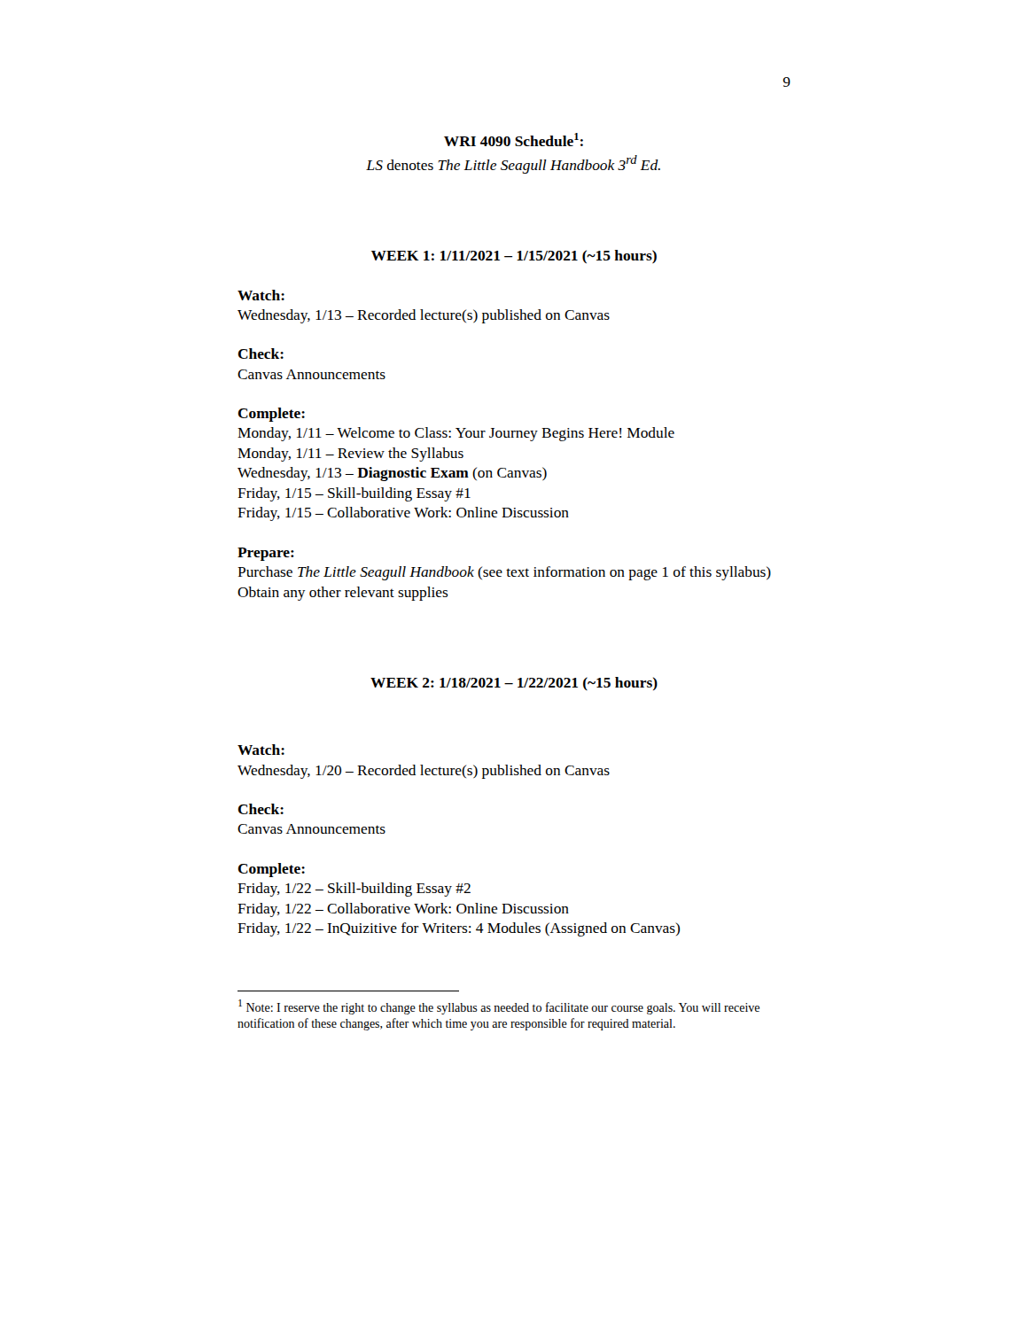9
WRI 4090 Schedule1:
LS denotes The Little Seagull Handbook 3rd Ed.
WEEK 1: 1/11/2021 – 1/15/2021 (~15 hours)
Watch:
Wednesday, 1/13 – Recorded lecture(s) published on Canvas
Check:
Canvas Announcements
Complete:
Monday, 1/11 – Welcome to Class: Your Journey Begins Here! Module
Monday, 1/11 – Review the Syllabus
Wednesday, 1/13 – Diagnostic Exam (on Canvas)
Friday, 1/15 – Skill-building Essay #1
Friday, 1/15 – Collaborative Work: Online Discussion
Prepare:
Purchase The Little Seagull Handbook (see text information on page 1 of this syllabus)
Obtain any other relevant supplies
WEEK 2: 1/18/2021 – 1/22/2021 (~15 hours)
Watch:
Wednesday, 1/20 – Recorded lecture(s) published on Canvas
Check:
Canvas Announcements
Complete:
Friday, 1/22 – Skill-building Essay #2
Friday, 1/22 – Collaborative Work: Online Discussion
Friday, 1/22 – InQuizitive for Writers: 4 Modules (Assigned on Canvas)
1 Note: I reserve the right to change the syllabus as needed to facilitate our course goals. You will receive notification of these changes, after which time you are responsible for required material.